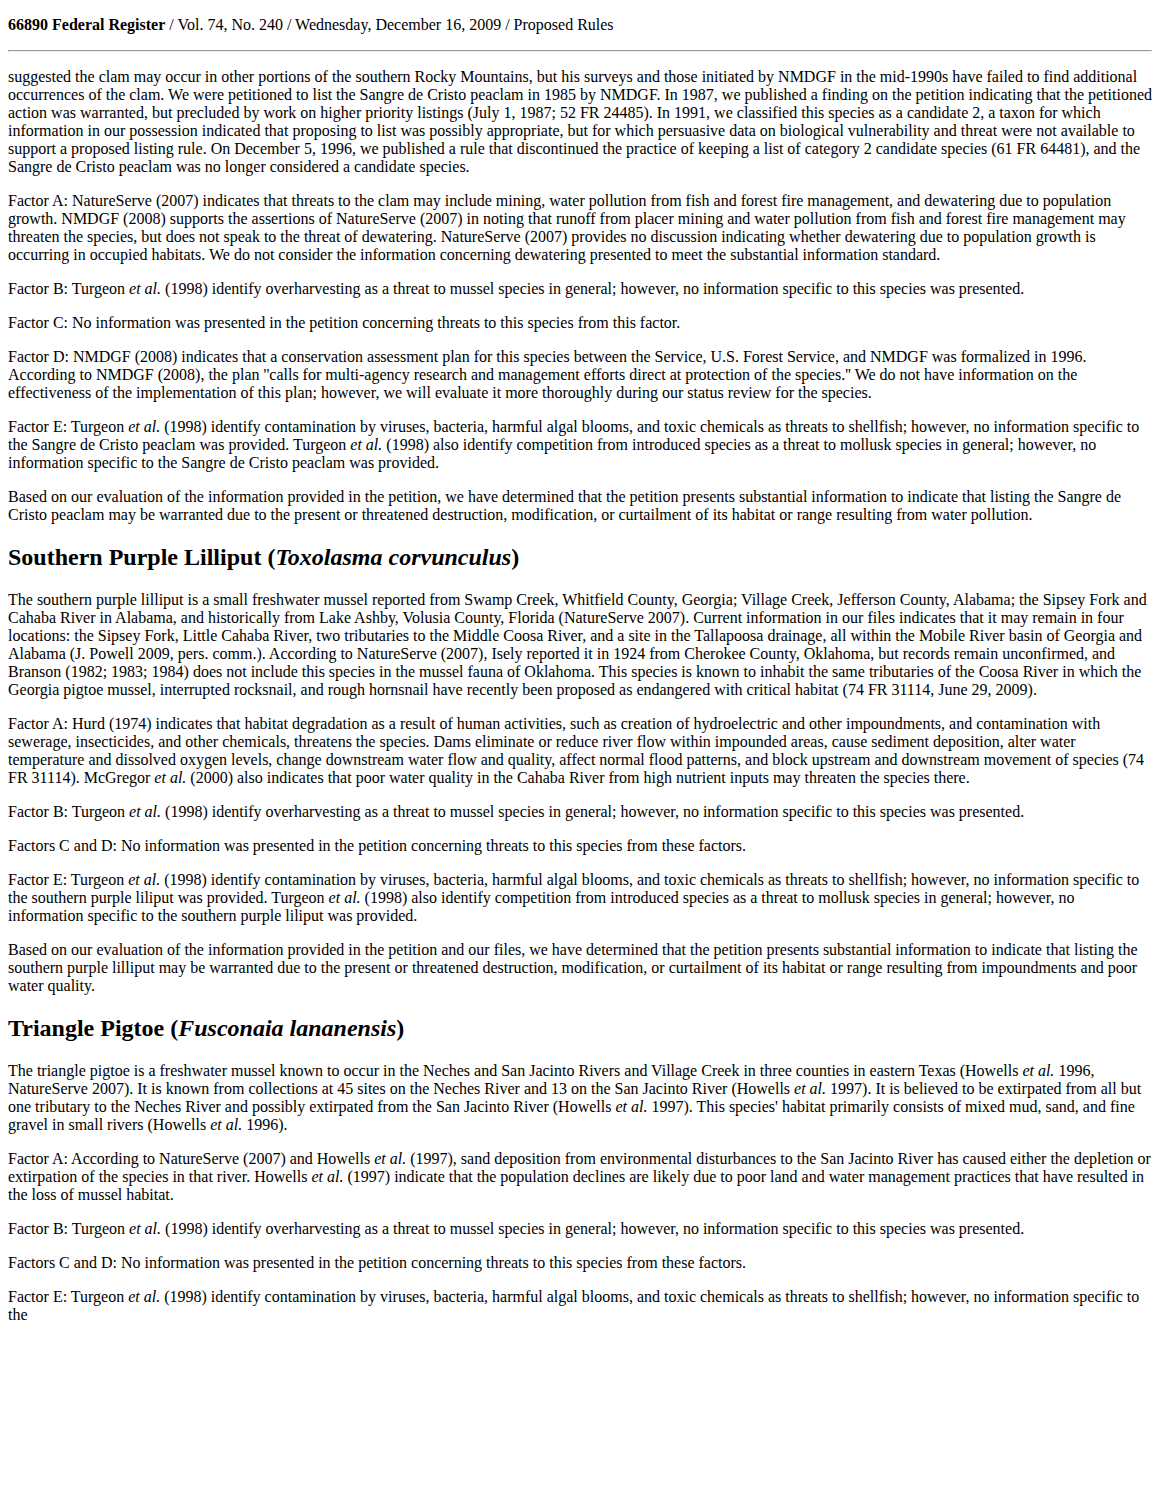66890 Federal Register / Vol. 74, No. 240 / Wednesday, December 16, 2009 / Proposed Rules
suggested the clam may occur in other portions of the southern Rocky Mountains, but his surveys and those initiated by NMDGF in the mid-1990s have failed to find additional occurrences of the clam. We were petitioned to list the Sangre de Cristo peaclam in 1985 by NMDGF. In 1987, we published a finding on the petition indicating that the petitioned action was warranted, but precluded by work on higher priority listings (July 1, 1987; 52 FR 24485). In 1991, we classified this species as a candidate 2, a taxon for which information in our possession indicated that proposing to list was possibly appropriate, but for which persuasive data on biological vulnerability and threat were not available to support a proposed listing rule. On December 5, 1996, we published a rule that discontinued the practice of keeping a list of category 2 candidate species (61 FR 64481), and the Sangre de Cristo peaclam was no longer considered a candidate species.
Factor A: NatureServe (2007) indicates that threats to the clam may include mining, water pollution from fish and forest fire management, and dewatering due to population growth. NMDGF (2008) supports the assertions of NatureServe (2007) in noting that runoff from placer mining and water pollution from fish and forest fire management may threaten the species, but does not speak to the threat of dewatering. NatureServe (2007) provides no discussion indicating whether dewatering due to population growth is occurring in occupied habitats. We do not consider the information concerning dewatering presented to meet the substantial information standard.
Factor B: Turgeon et al. (1998) identify overharvesting as a threat to mussel species in general; however, no information specific to this species was presented.
Factor C: No information was presented in the petition concerning threats to this species from this factor.
Factor D: NMDGF (2008) indicates that a conservation assessment plan for this species between the Service, U.S. Forest Service, and NMDGF was formalized in 1996. According to NMDGF (2008), the plan ''calls for multi-agency research and management efforts direct at protection of the species.'' We do not have information on the effectiveness of the implementation of this plan; however, we will evaluate it more thoroughly during our status review for the species.
Factor E: Turgeon et al. (1998) identify contamination by viruses, bacteria, harmful algal blooms, and toxic chemicals as threats to shellfish; however, no information specific to the Sangre de Cristo peaclam was provided. Turgeon et al. (1998) also identify competition from introduced species as a threat to mollusk species in general; however, no information specific to the Sangre de Cristo peaclam was provided.
Based on our evaluation of the information provided in the petition, we have determined that the petition presents substantial information to indicate that listing the Sangre de Cristo peaclam may be warranted due to the present or threatened destruction, modification, or curtailment of its habitat or range resulting from water pollution.
Southern Purple Lilliput (Toxolasma corvunculus)
The southern purple lilliput is a small freshwater mussel reported from Swamp Creek, Whitfield County, Georgia; Village Creek, Jefferson County, Alabama; the Sipsey Fork and Cahaba River in Alabama, and historically from Lake Ashby, Volusia County, Florida (NatureServe 2007). Current information in our files indicates that it may remain in four locations: the Sipsey Fork, Little Cahaba River, two tributaries to the Middle Coosa River, and a site in the Tallapoosa drainage, all within the Mobile River basin of Georgia and Alabama (J. Powell 2009, pers. comm.). According to NatureServe (2007), Isely reported it in 1924 from Cherokee County, Oklahoma, but records remain unconfirmed, and Branson (1982; 1983; 1984) does not include this species in the mussel fauna of Oklahoma. This species is known to inhabit the same tributaries of the Coosa River in which the Georgia pigtoe mussel, interrupted rocksnail, and rough hornsnail have recently been proposed as endangered with critical habitat (74 FR 31114, June 29, 2009).
Factor A: Hurd (1974) indicates that habitat degradation as a result of human activities, such as creation of hydroelectric and other impoundments, and contamination with sewerage, insecticides, and other chemicals, threatens the species. Dams eliminate or reduce river flow within impounded areas, cause sediment deposition, alter water temperature and dissolved oxygen levels, change downstream water flow and quality, affect normal flood patterns, and block upstream and downstream movement of species (74 FR 31114). McGregor et al. (2000) also indicates that poor water quality in the Cahaba River from high nutrient inputs may threaten the species there.
Factor B: Turgeon et al. (1998) identify overharvesting as a threat to mussel species in general; however, no information specific to this species was presented.
Factors C and D: No information was presented in the petition concerning threats to this species from these factors.
Factor E: Turgeon et al. (1998) identify contamination by viruses, bacteria, harmful algal blooms, and toxic chemicals as threats to shellfish; however, no information specific to the southern purple liliput was provided. Turgeon et al. (1998) also identify competition from introduced species as a threat to mollusk species in general; however, no information specific to the southern purple liliput was provided.
Based on our evaluation of the information provided in the petition and our files, we have determined that the petition presents substantial information to indicate that listing the southern purple lilliput may be warranted due to the present or threatened destruction, modification, or curtailment of its habitat or range resulting from impoundments and poor water quality.
Triangle Pigtoe (Fusconaia lananensis)
The triangle pigtoe is a freshwater mussel known to occur in the Neches and San Jacinto Rivers and Village Creek in three counties in eastern Texas (Howells et al. 1996, NatureServe 2007). It is known from collections at 45 sites on the Neches River and 13 on the San Jacinto River (Howells et al. 1997). It is believed to be extirpated from all but one tributary to the Neches River and possibly extirpated from the San Jacinto River (Howells et al. 1997). This species' habitat primarily consists of mixed mud, sand, and fine gravel in small rivers (Howells et al. 1996).
Factor A: According to NatureServe (2007) and Howells et al. (1997), sand deposition from environmental disturbances to the San Jacinto River has caused either the depletion or extirpation of the species in that river. Howells et al. (1997) indicate that the population declines are likely due to poor land and water management practices that have resulted in the loss of mussel habitat.
Factor B: Turgeon et al. (1998) identify overharvesting as a threat to mussel species in general; however, no information specific to this species was presented.
Factors C and D: No information was presented in the petition concerning threats to this species from these factors.
Factor E: Turgeon et al. (1998) identify contamination by viruses, bacteria, harmful algal blooms, and toxic chemicals as threats to shellfish; however, no information specific to the